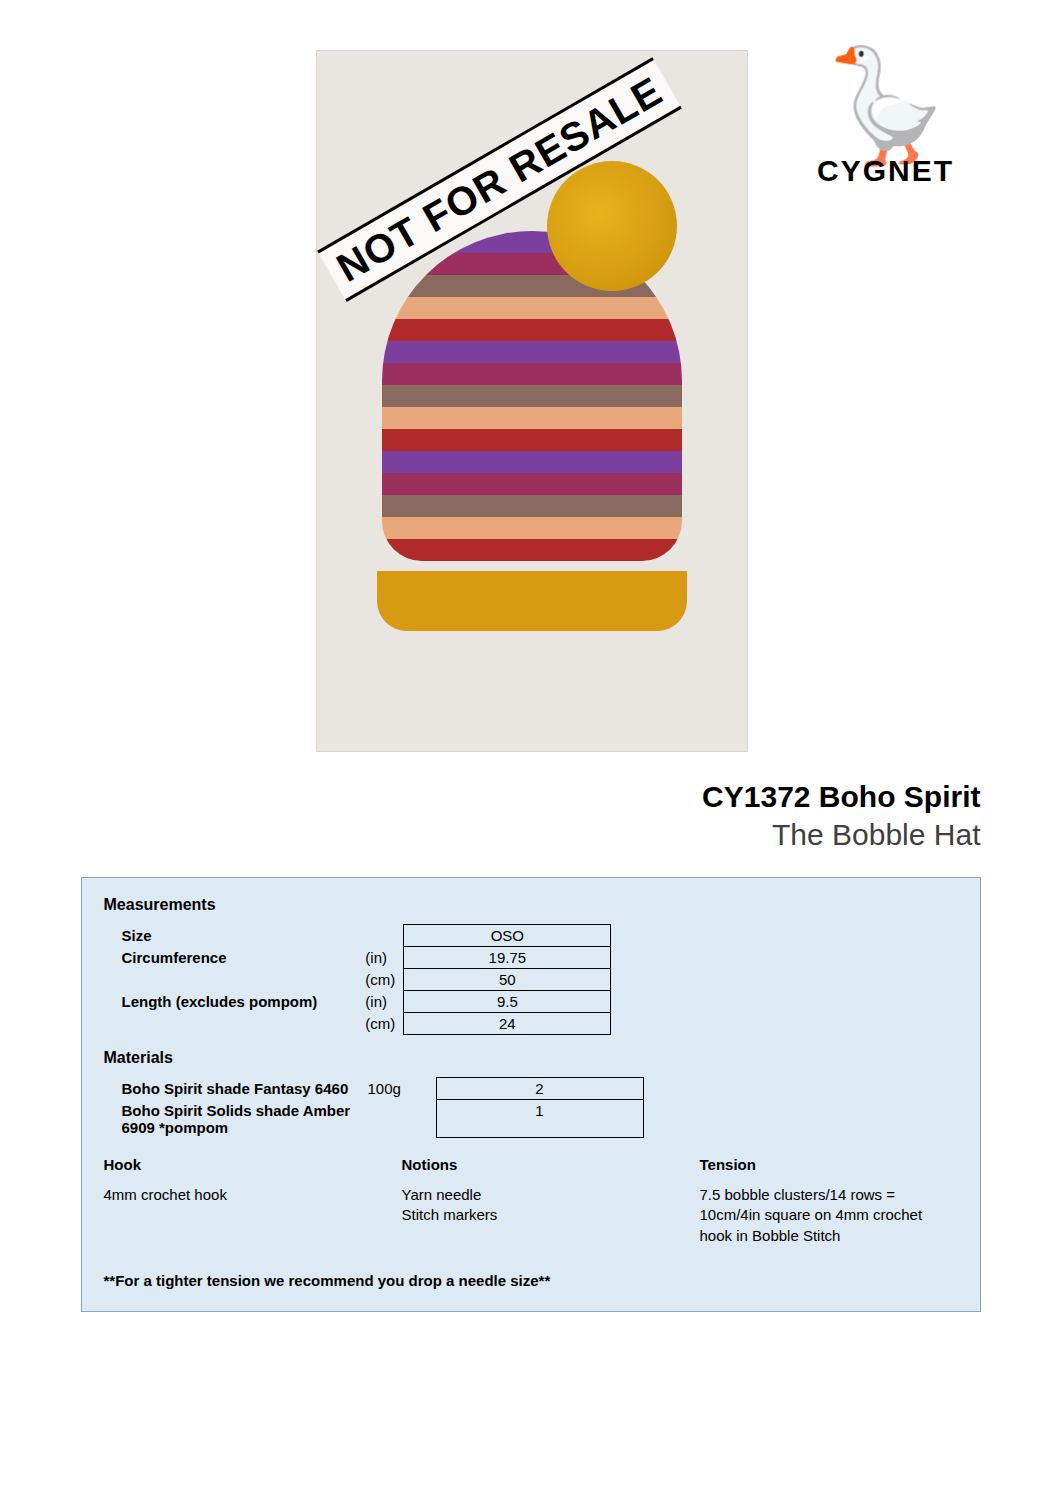🪿 CYGNET
NOT FOR RESALE
CY1372 Boho Spirit
The Bobble Hat
Measurements
| Size | | OSO |
| Circumference | (in) | 19.75 |
| | (cm) | 50 |
| Length (excludes pompom) | (in) | 9.5 |
| | (cm) | 24 |
Materials
| Boho Spirit shade Fantasy 6460 | 100g | 2 |
| Boho Spirit Solids shade Amber 6909 *pompom | | 1 |
Hook
4mm crochet hook
Notions
Yarn needle
Stitch markers
Tension
7.5 bobble clusters/14 rows = 10cm/4in square on 4mm crochet hook in Bobble Stitch
**For a tighter tension we recommend you drop a needle size**